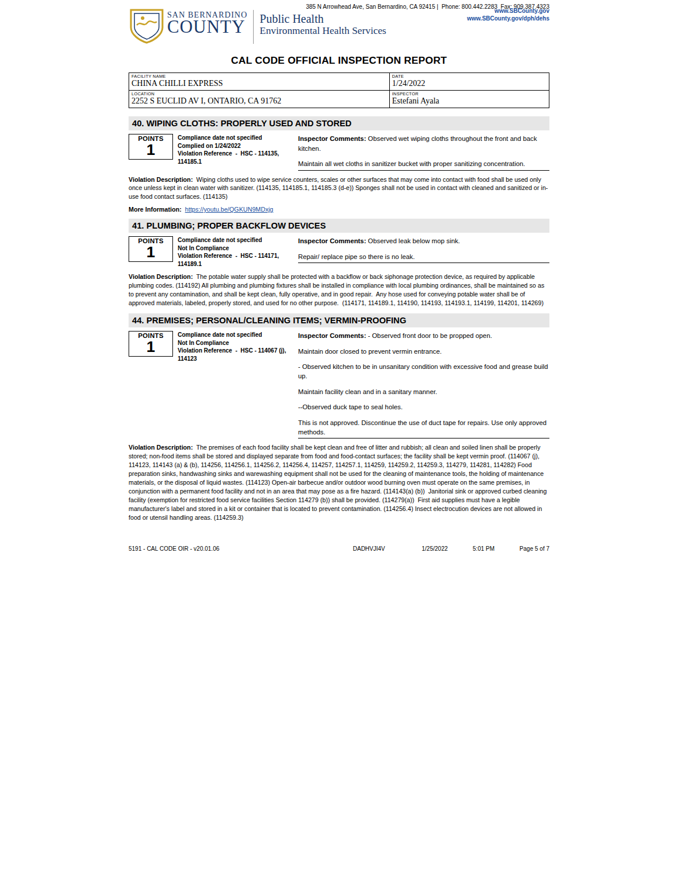385 N Arrowhead Ave, San Bernardino, CA 92415 | Phone: 800.442.2283 Fax: 909.387.4323
SAN BERNARDINO COUNTY
Public Health Environmental Health Services
www.SBCounty.gov
www.SBCounty.gov/dph/dehs
CAL CODE OFFICIAL INSPECTION REPORT
| FACILITY NAME CHINA CHILLI EXPRESS | DATE 1/24/2022 |
| LOCATION 2252 S EUCLID AV I, ONTARIO, CA 91762 | INSPECTOR Estefani Ayala |
40. WIPING CLOTHS: PROPERLY USED AND STORED
POINTS
1
Compliance date not specified
Complied on 1/24/2022
Violation Reference - HSC - 114135, 114185.1
Inspector Comments: Observed wet wiping cloths throughout the front and back kitchen.
Maintain all wet cloths in sanitizer bucket with proper sanitizing concentration.
Violation Description: Wiping cloths used to wipe service counters, scales or other surfaces that may come into contact with food shall be used only once unless kept in clean water with sanitizer. (114135, 114185.1, 114185.3 (d-e)) Sponges shall not be used in contact with cleaned and sanitized or in-use food contact surfaces. (114135)
More Information: https://youtu.be/QGKUN9MDxjg
41. PLUMBING; PROPER BACKFLOW DEVICES
POINTS
1
Compliance date not specified
Not In Compliance
Violation Reference - HSC - 114171, 114189.1
Inspector Comments: Observed leak below mop sink.
Repair/ replace pipe so there is no leak.
Violation Description: The potable water supply shall be protected with a backflow or back siphonage protection device, as required by applicable plumbing codes. (114192) All plumbing and plumbing fixtures shall be installed in compliance with local plumbing ordinances, shall be maintained so as to prevent any contamination, and shall be kept clean, fully operative, and in good repair. Any hose used for conveying potable water shall be of approved materials, labeled, properly stored, and used for no other purpose. (114171, 114189.1, 114190, 114193, 114193.1, 114199, 114201, 114269)
44. PREMISES; PERSONAL/CLEANING ITEMS; VERMIN-PROOFING
POINTS
1
Compliance date not specified
Not In Compliance
Violation Reference - HSC - 114067 (j), 114123
Inspector Comments: - Observed front door to be propped open.
Maintain door closed to prevent vermin entrance.
- Observed kitchen to be in unsanitary condition with excessive food and grease build up.
Maintain facility clean and in a sanitary manner.
--Observed duck tape to seal holes.
This is not approved. Discontinue the use of duct tape for repairs. Use only approved methods.
Violation Description: The premises of each food facility shall be kept clean and free of litter and rubbish; all clean and soiled linen shall be properly stored; non-food items shall be stored and displayed separate from food and food-contact surfaces; the facility shall be kept vermin proof. (114067 (j), 114123, 114143 (a) & (b), 114256, 114256.1, 114256.2, 114256.4, 114257, 114257.1, 114259, 114259.2, 114259.3, 114279, 114281, 114282) Food preparation sinks, handwashing sinks and warewashing equipment shall not be used for the cleaning of maintenance tools, the holding of maintenance materials, or the disposal of liquid wastes. (114123) Open-air barbecue and/or outdoor wood burning oven must operate on the same premises, in conjunction with a permanent food facility and not in an area that may pose as a fire hazard. (114143(a) (b)) Janitorial sink or approved curbed cleaning facility (exemption for restricted food service facilities Section 114279 (b)) shall be provided. (114279(a)) First aid supplies must have a legible manufacturer's label and stored in a kit or container that is located to prevent contamination. (114256.4) Insect electrocution devices are not allowed in food or utensil handling areas. (114259.3)
5191 - CAL CODE OIR - v20.01.06
DADHVJI4V 1/25/2022 5:01 PM Page 5 of 7